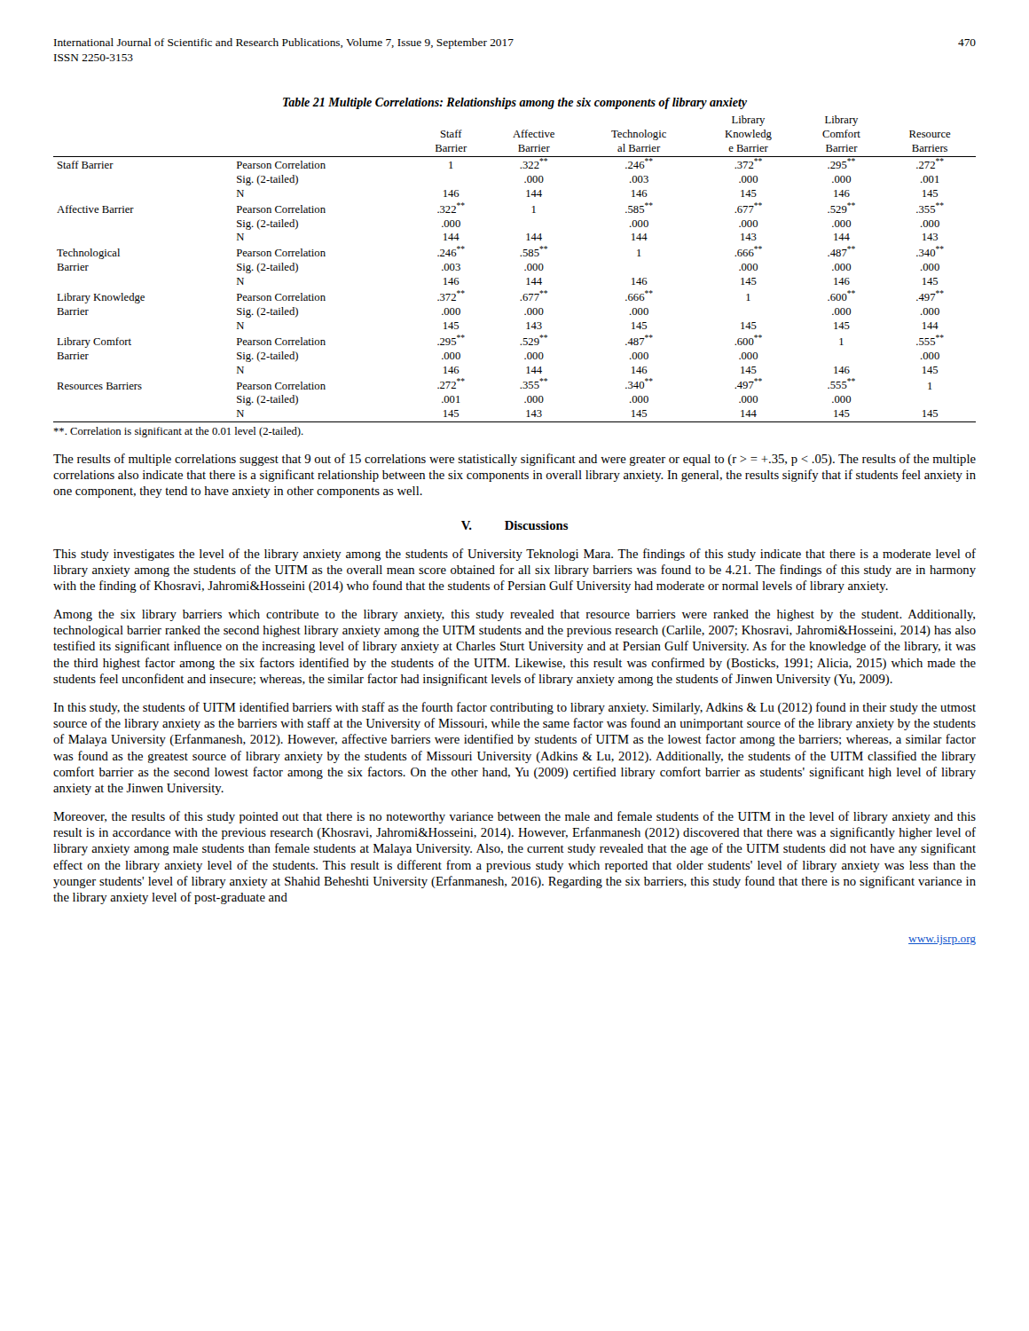International Journal of Scientific and Research Publications, Volume 7, Issue 9, September 2017470
ISSN 2250-3153
Table 21 Multiple Correlations: Relationships among the six components of library anxiety
| | | | | | Library | Library | |
| --- | --- | --- | --- | --- | --- | --- | --- |
| | | Staff | Affective | Technologic | Knowledg | Comfort | Resource |
| | | Barrier | Barrier | al Barrier | e Barrier | Barrier | Barriers |
| Staff Barrier | Pearson Correlation | 1 | .322 ** | .246 ** | .372 ** | .295 ** | .272 ** |
| | Sig. (2-tailed) | | .000 | .003 | .000 | .000 | .001 |
| | N | 146 | 144 | 146 | 145 | 146 | 145 |
| Affective Barrier | Pearson Correlation | .322 ** | 1 | .585 ** | .677 ** | .529 ** | .355 ** |
| | Sig. (2-tailed) | .000 | | .000 | .000 | .000 | .000 |
| | N | 144 | 144 | 144 | 143 | 144 | 143 |
| Technological | Pearson Correlation | .246 ** | .585 ** | 1 | .666 ** | .487 ** | .340 ** |
| Barrier | Sig. (2-tailed) | .003 | .000 | | .000 | .000 | .000 |
| | N | 146 | 144 | 146 | 145 | 146 | 145 |
| Library Knowledge | Pearson Correlation | .372 ** | .677 ** | .666 ** | 1 | .600 ** | .497 ** |
| Barrier | Sig. (2-tailed) | .000 | .000 | .000 | | .000 | .000 |
| | N | 145 | 143 | 145 | 145 | 145 | 144 |
| Library Comfort | Pearson Correlation | .295 ** | .529 ** | .487 ** | .600 ** | 1 | .555 ** |
| Barrier | Sig. (2-tailed) | .000 | .000 | .000 | .000 | | .000 |
| | N | 146 | 144 | 146 | 145 | 146 | 145 |
| Resources Barriers | Pearson Correlation | .272 ** | .355 ** | .340 ** | .497 ** | .555 ** | 1 |
| | Sig. (2-tailed) | .001 | .000 | .000 | .000 | .000 | |
| | N | 145 | 143 | 145 | 144 | 145 | 145 |
**. Correlation is significant at the 0.01 level (2-tailed).
The results of multiple correlations suggest that 9 out of 15 correlations were statistically significant and were greater or equal to (r > = +.35, p < .05). The results of the multiple correlations also indicate that there is a significant relationship between the six components in overall library anxiety. In general, the results signify that if students feel anxiety in one component, they tend to have anxiety in other components as well.
V. Discussions
This study investigates the level of the library anxiety among the students of University Teknologi Mara. The findings of this study indicate that there is a moderate level of library anxiety among the students of the UITM as the overall mean score obtained for all six library barriers was found to be 4.21. The findings of this study are in harmony with the finding of Khosravi, Jahromi&Hosseini (2014) who found that the students of Persian Gulf University had moderate or normal levels of library anxiety.
Among the six library barriers which contribute to the library anxiety, this study revealed that resource barriers were ranked the highest by the student. Additionally, technological barrier ranked the second highest library anxiety among the UITM students and the previous research (Carlile, 2007; Khosravi, Jahromi&Hosseini, 2014) has also testified its significant influence on the increasing level of library anxiety at Charles Sturt University and at Persian Gulf University. As for the knowledge of the library, it was the third highest factor among the six factors identified by the students of the UITM. Likewise, this result was confirmed by (Bosticks, 1991; Alicia, 2015) which made the students feel unconfident and insecure; whereas, the similar factor had insignificant levels of library anxiety among the students of Jinwen University (Yu, 2009).
In this study, the students of UITM identified barriers with staff as the fourth factor contributing to library anxiety. Similarly, Adkins & Lu (2012) found in their study the utmost source of the library anxiety as the barriers with staff at the University of Missouri, while the same factor was found an unimportant source of the library anxiety by the students of Malaya University (Erfanmanesh, 2012). However, affective barriers were identified by students of UITM as the lowest factor among the barriers; whereas, a similar factor was found as the greatest source of library anxiety by the students of Missouri University (Adkins & Lu, 2012). Additionally, the students of the UITM classified the library comfort barrier as the second lowest factor among the six factors. On the other hand, Yu (2009) certified library comfort barrier as students' significant high level of library anxiety at the Jinwen University.
Moreover, the results of this study pointed out that there is no noteworthy variance between the male and female students of the UITM in the level of library anxiety and this result is in accordance with the previous research (Khosravi, Jahromi&Hosseini, 2014). However, Erfanmanesh (2012) discovered that there was a significantly higher level of library anxiety among male students than female students at Malaya University. Also, the current study revealed that the age of the UITM students did not have any significant effect on the library anxiety level of the students. This result is different from a previous study which reported that older students' level of library anxiety was less than the younger students' level of library anxiety at Shahid Beheshti University (Erfanmanesh, 2016). Regarding the six barriers, this study found that there is no significant variance in the library anxiety level of post-graduate and
www.ijsrp.org